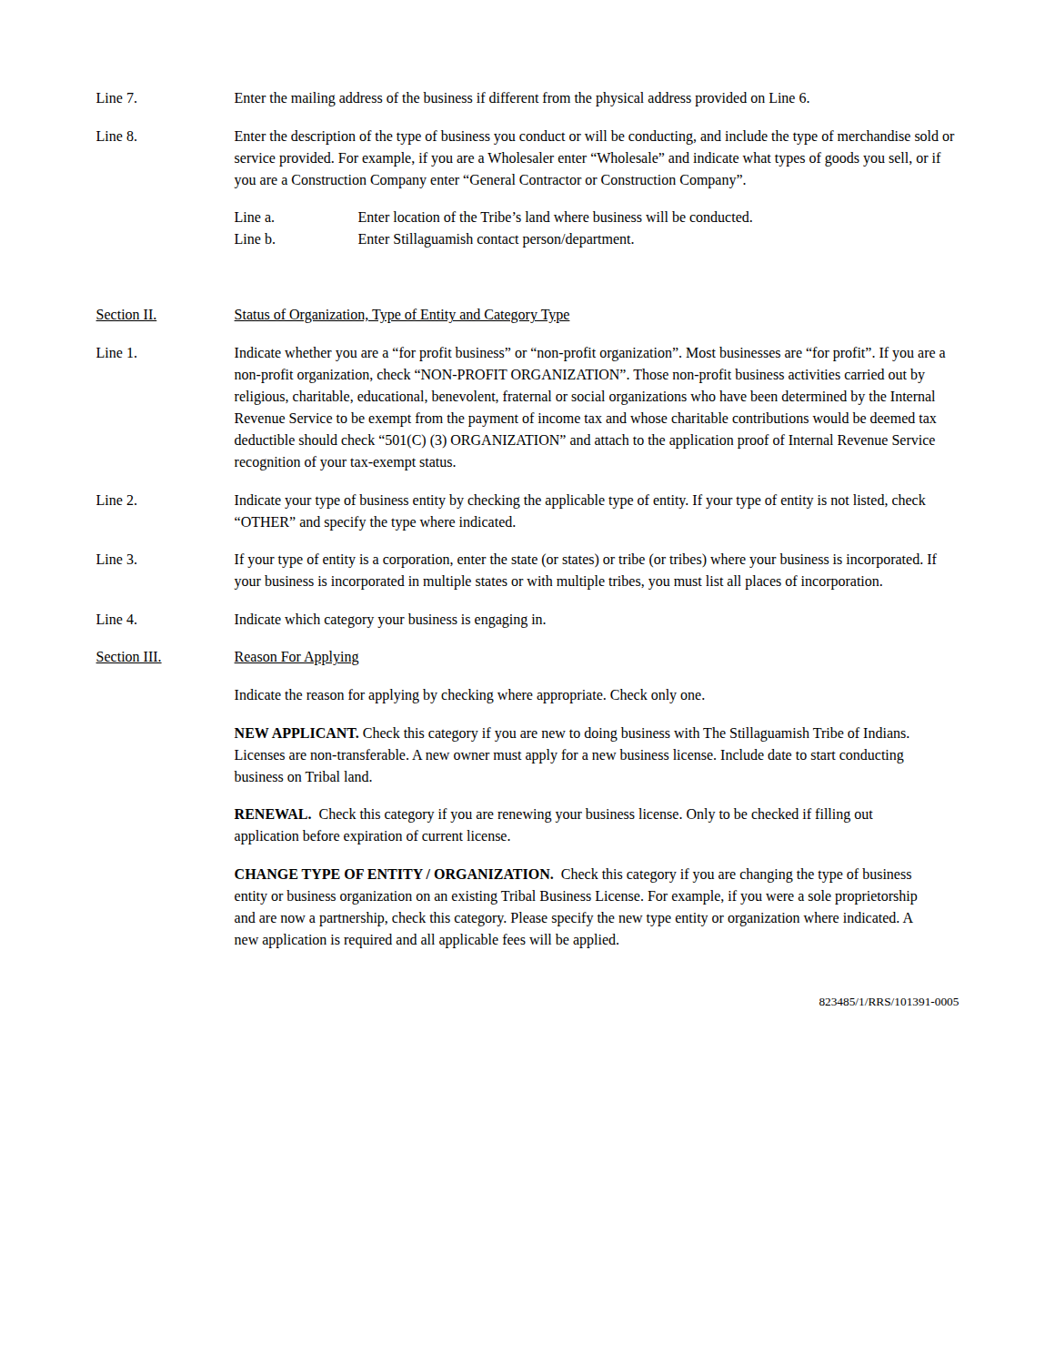Line 7.
Enter the mailing address of the business if different from the physical address provided on Line 6.
Line 8.
Enter the description of the type of business you conduct or will be conducting, and include the type of merchandise sold or service provided. For example, if you are a Wholesaler enter “Wholesale” and indicate what types of goods you sell, or if you are a Construction Company enter “General Contractor or Construction Company”.
Line a.
Enter location of the Tribe’s land where business will be conducted.
Line b.
Enter Stillaguamish contact person/department.
Section II.
Status of Organization, Type of Entity and Category Type
Line 1.
Indicate whether you are a “for profit business” or “non-profit organization”. Most businesses are “for profit”. If you are a non-profit organization, check “NON-PROFIT ORGANIZATION”. Those non-profit business activities carried out by religious, charitable, educational, benevolent, fraternal or social organizations who have been determined by the Internal Revenue Service to be exempt from the payment of income tax and whose charitable contributions would be deemed tax deductible should check “501(C) (3) ORGANIZATION” and attach to the application proof of Internal Revenue Service recognition of your tax-exempt status.
Line 2.
Indicate your type of business entity by checking the applicable type of entity. If your type of entity is not listed, check “OTHER” and specify the type where indicated.
Line 3.
If your type of entity is a corporation, enter the state (or states) or tribe (or tribes) where your business is incorporated. If your business is incorporated in multiple states or with multiple tribes, you must list all places of incorporation.
Line 4.
Indicate which category your business is engaging in.
Section III.
Reason For Applying
Indicate the reason for applying by checking where appropriate. Check only one.
NEW APPLICANT. Check this category if you are new to doing business with The Stillaguamish Tribe of Indians. Licenses are non-transferable. A new owner must apply for a new business license. Include date to start conducting business on Tribal land.
RENEWAL. Check this category if you are renewing your business license. Only to be checked if filling out application before expiration of current license.
CHANGE TYPE OF ENTITY / ORGANIZATION. Check this category if you are changing the type of business entity or business organization on an existing Tribal Business License. For example, if you were a sole proprietorship and are now a partnership, check this category. Please specify the new type entity or organization where indicated. A new application is required and all applicable fees will be applied.
823485/1/RRS/101391-0005